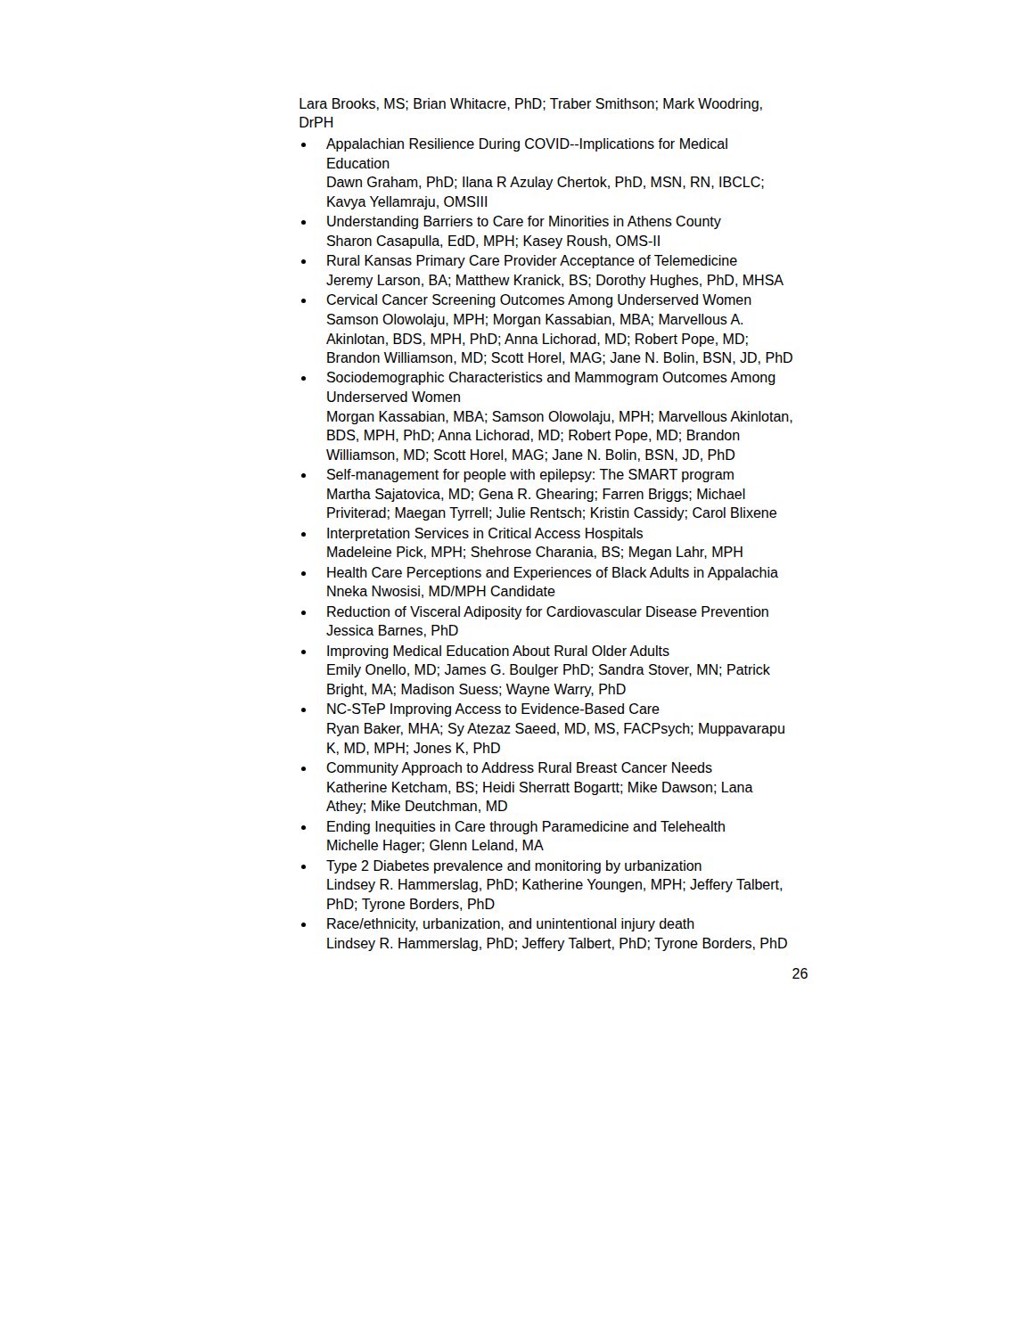Lara Brooks, MS; Brian Whitacre, PhD; Traber Smithson; Mark Woodring, DrPH
Appalachian Resilience During COVID--Implications for Medical Education Dawn Graham, PhD; Ilana R Azulay Chertok, PhD, MSN, RN, IBCLC; Kavya Yellamraju, OMSIII
Understanding Barriers to Care for Minorities in Athens County Sharon Casapulla, EdD, MPH; Kasey Roush, OMS-II
Rural Kansas Primary Care Provider Acceptance of Telemedicine Jeremy Larson, BA; Matthew Kranick, BS; Dorothy Hughes, PhD, MHSA
Cervical Cancer Screening Outcomes Among Underserved Women Samson Olowolaju, MPH; Morgan Kassabian, MBA; Marvellous A. Akinlotan, BDS, MPH, PhD; Anna Lichorad, MD; Robert Pope, MD; Brandon Williamson, MD; Scott Horel, MAG; Jane N. Bolin, BSN, JD, PhD
Sociodemographic Characteristics and Mammogram Outcomes Among Underserved Women Morgan Kassabian, MBA; Samson Olowolaju, MPH; Marvellous Akinlotan, BDS, MPH, PhD; Anna Lichorad, MD; Robert Pope, MD; Brandon Williamson, MD; Scott Horel, MAG; Jane N. Bolin, BSN, JD, PhD
Self-management for people with epilepsy: The SMART program Martha Sajatovica, MD; Gena R. Ghearing; Farren Briggs; Michael Priviterad; Maegan Tyrrell; Julie Rentsch; Kristin Cassidy; Carol Blixene
Interpretation Services in Critical Access Hospitals Madeleine Pick, MPH; Shehrose Charania, BS; Megan Lahr, MPH
Health Care Perceptions and Experiences of Black Adults in Appalachia Nneka Nwosisi, MD/MPH Candidate
Reduction of Visceral Adiposity for Cardiovascular Disease Prevention Jessica Barnes, PhD
Improving Medical Education About Rural Older Adults Emily Onello, MD; James G. Boulger PhD; Sandra Stover, MN; Patrick Bright, MA; Madison Suess; Wayne Warry, PhD
NC-STeP Improving Access to Evidence-Based Care Ryan Baker, MHA; Sy Atezaz Saeed, MD, MS, FACPsych; Muppavarapu K, MD, MPH; Jones K, PhD
Community Approach to Address Rural Breast Cancer Needs Katherine Ketcham, BS; Heidi Sherratt Bogartt; Mike Dawson; Lana Athey; Mike Deutchman, MD
Ending Inequities in Care through Paramedicine and Telehealth Michelle Hager; Glenn Leland, MA
Type 2 Diabetes prevalence and monitoring by urbanization Lindsey R. Hammerslag, PhD; Katherine Youngen, MPH; Jeffery Talbert, PhD; Tyrone Borders, PhD
Race/ethnicity, urbanization, and unintentional injury death Lindsey R. Hammerslag, PhD; Jeffery Talbert, PhD; Tyrone Borders, PhD
26